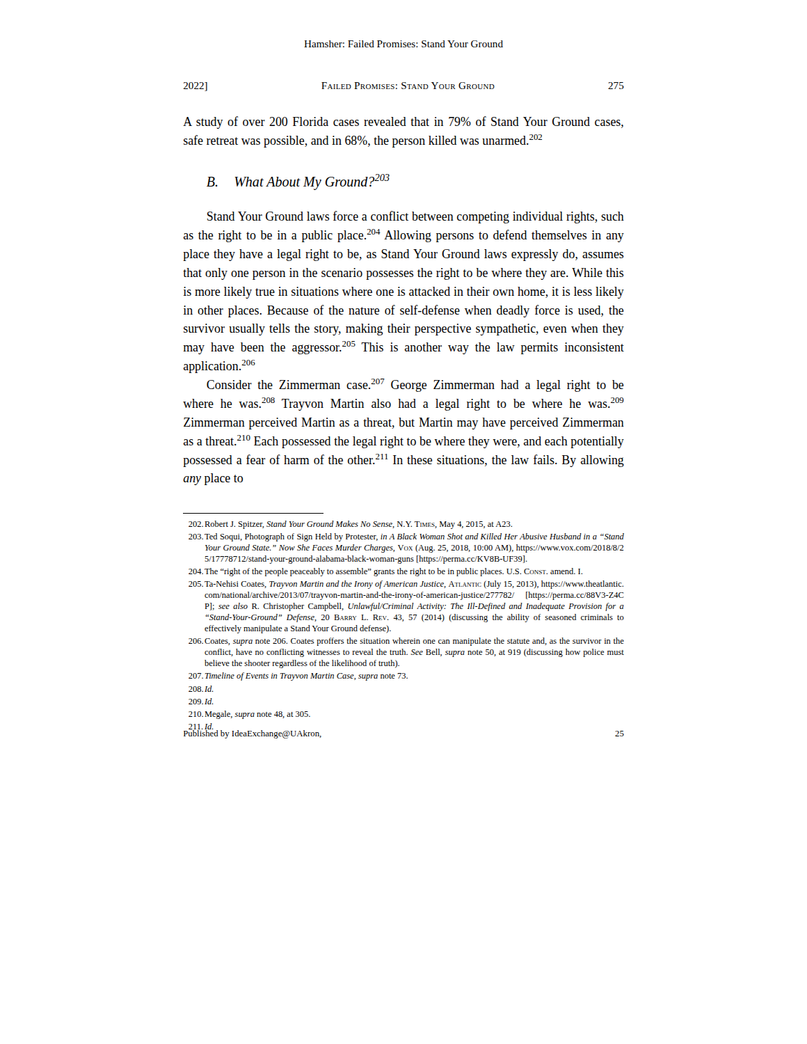Hamsher: Failed Promises: Stand Your Ground
2022] Failed Promises: Stand Your Ground 275
A study of over 200 Florida cases revealed that in 79% of Stand Your Ground cases, safe retreat was possible, and in 68%, the person killed was unarmed.202
B. What About My Ground?203
Stand Your Ground laws force a conflict between competing individual rights, such as the right to be in a public place.204 Allowing persons to defend themselves in any place they have a legal right to be, as Stand Your Ground laws expressly do, assumes that only one person in the scenario possesses the right to be where they are. While this is more likely true in situations where one is attacked in their own home, it is less likely in other places. Because of the nature of self-defense when deadly force is used, the survivor usually tells the story, making their perspective sympathetic, even when they may have been the aggressor.205 This is another way the law permits inconsistent application.206
Consider the Zimmerman case.207 George Zimmerman had a legal right to be where he was.208 Trayvon Martin also had a legal right to be where he was.209 Zimmerman perceived Martin as a threat, but Martin may have perceived Zimmerman as a threat.210 Each possessed the legal right to be where they were, and each potentially possessed a fear of harm of the other.211 In these situations, the law fails. By allowing any place to
202. Robert J. Spitzer, Stand Your Ground Makes No Sense, N.Y. Times, May 4, 2015, at A23.
203. Ted Soqui, Photograph of Sign Held by Protester, in A Black Woman Shot and Killed Her Abusive Husband in a “Stand Your Ground State.” Now She Faces Murder Charges, Vox (Aug. 25, 2018, 10:00 AM), https://www.vox.com/2018/8/25/17778712/stand-your-ground-alabama-black-woman-guns [https://perma.cc/KV8B-UF39].
204. The “right of the people peaceably to assemble” grants the right to be in public places. U.S. Const. amend. I.
205. Ta-Nehisi Coates, Trayvon Martin and the Irony of American Justice, Atlantic (July 15, 2013), https://www.theatlantic.com/national/archive/2013/07/trayvon-martin-and-the-irony-of-american-justice/277782/ [https://perma.cc/88V3-Z4CP]; see also R. Christopher Campbell, Unlawful/Criminal Activity: The Ill-Defined and Inadequate Provision for a “Stand-Your-Ground” Defense, 20 Barry L. Rev. 43, 57 (2014) (discussing the ability of seasoned criminals to effectively manipulate a Stand Your Ground defense).
206. Coates, supra note 206. Coates proffers the situation wherein one can manipulate the statute and, as the survivor in the conflict, have no conflicting witnesses to reveal the truth. See Bell, supra note 50, at 919 (discussing how police must believe the shooter regardless of the likelihood of truth).
207. Timeline of Events in Trayvon Martin Case, supra note 73.
208. Id.
209. Id.
210. Megale, supra note 48, at 305.
211. Id.
Published by IdeaExchange@UAkron, 25